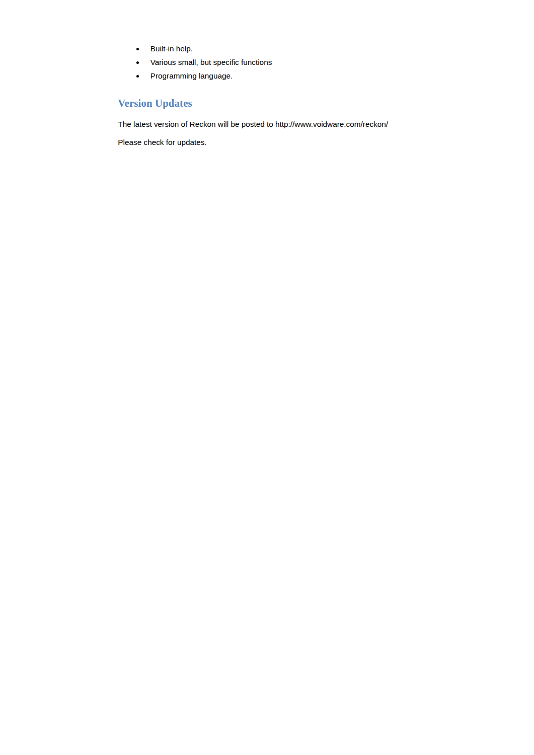Built-in help.
Various small, but specific functions
Programming language.
Version Updates
The latest version of Reckon will be posted to http://www.voidware.com/reckon/
Please check for updates.